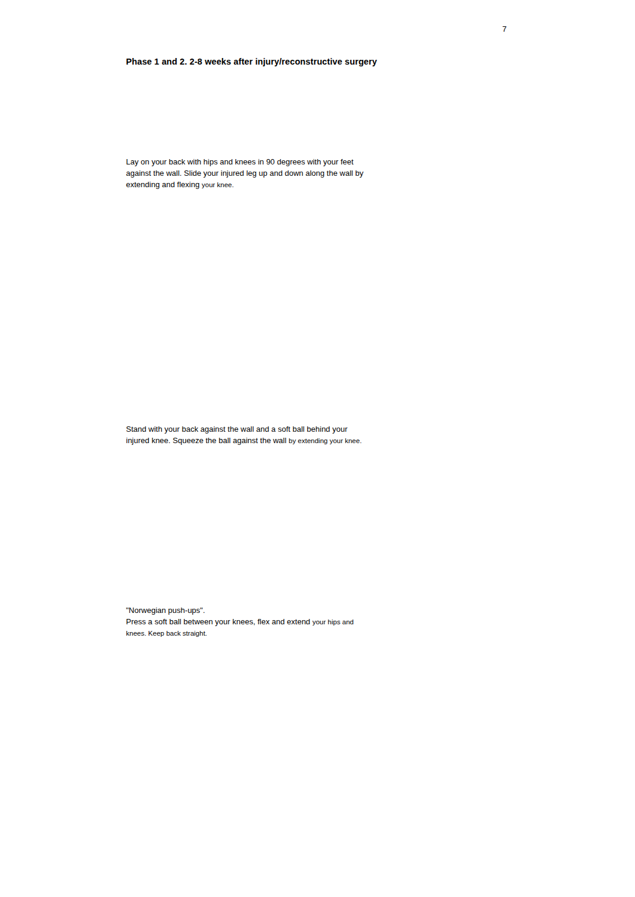7
Phase 1 and 2. 2-8 weeks after injury/reconstructive surgery
Lay on your back with hips and knees in 90 degrees with your feet against the wall. Slide your injured leg up and down along the wall by extending and flexing your knee.
Stand with your back against the wall and a soft ball behind your injured knee. Squeeze the ball against the wall by extending your knee.
"Norwegian push-ups".
Press a soft ball between your knees, flex and extend your hips and knees. Keep back straight.